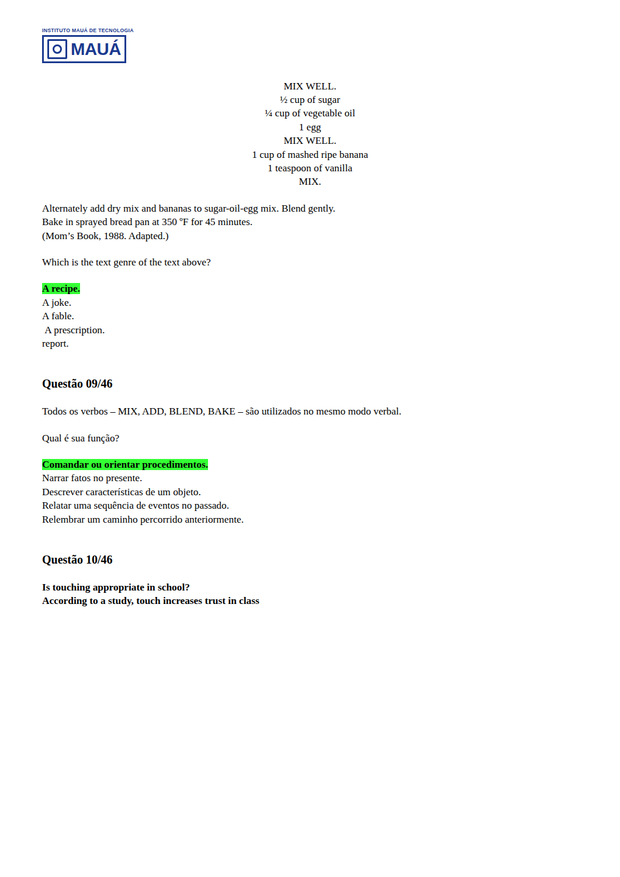INSTITUTO MAUÁ DE TECNOLOGIA
MAUÁ
MIX WELL.
½ cup of sugar
¼ cup of vegetable oil
1 egg
MIX WELL.
1 cup of mashed ripe banana
1 teaspoon of vanilla
MIX.
Alternately add dry mix and bananas to sugar-oil-egg mix. Blend gently.
Bake in sprayed bread pan at 350 ºF for 45 minutes.
(Mom’s Book, 1988. Adapted.)
Which is the text genre of the text above?
A recipe.
A joke.
A fable.
A prescription.
report.
Questão 09/46
Todos os verbos – MIX, ADD, BLEND, BAKE – são utilizados no mesmo modo verbal.
Qual é sua função?
Comandar ou orientar procedimentos.
Narrar fatos no presente.
Descrever características de um objeto.
Relatar uma sequência de eventos no passado.
Relembrar um caminho percorrido anteriormente.
Questão 10/46
Is touching appropriate in school?
According to a study, touch increases trust in class